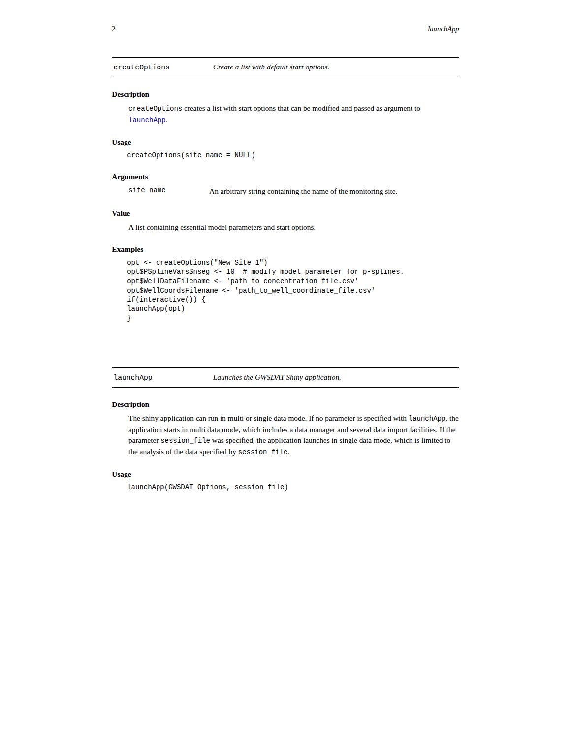2 launchApp
createOptions Create a list with default start options.
Description
createOptions creates a list with start options that can be modified and passed as argument to launchApp.
Usage
createOptions(site_name = NULL)
Arguments
site_name
An arbitrary string containing the name of the monitoring site.
Value
A list containing essential model parameters and start options.
Examples
opt <- createOptions("New Site 1")
opt$PSplineVars$nseg <- 10  # modify model parameter for p-splines.
opt$WellDataFilename <- 'path_to_concentration_file.csv'
opt$WellCoordsFilename <- 'path_to_well_coordinate_file.csv'
if(interactive()) {
launchApp(opt)
}
launchApp Launches the GWSDAT Shiny application.
Description
The shiny application can run in multi or single data mode. If no parameter is specified with launchApp, the application starts in multi data mode, which includes a data manager and several data import facilities. If the parameter session_file was specified, the application launches in single data mode, which is limited to the analysis of the data specified by session_file.
Usage
launchApp(GWSDAT_Options, session_file)